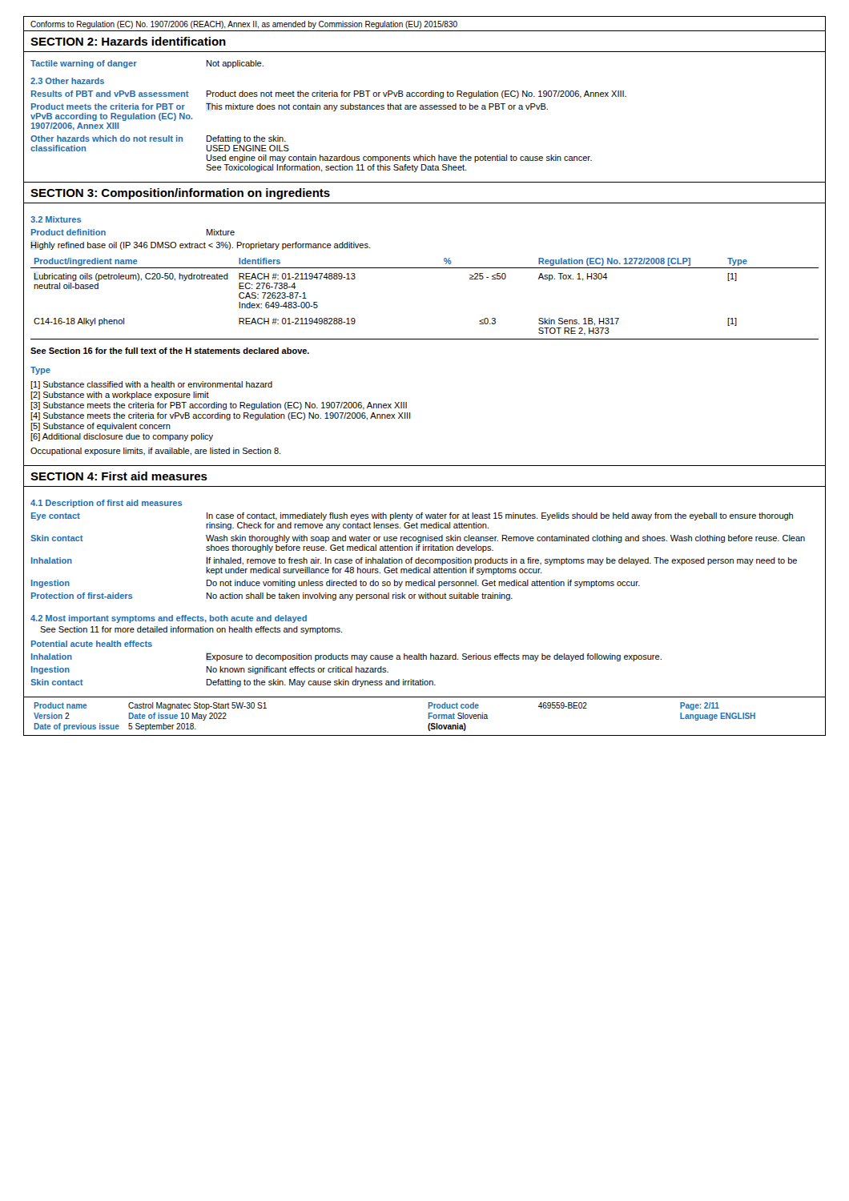Conforms to Regulation (EC) No. 1907/2006 (REACH), Annex II, as amended by Commission Regulation (EU) 2015/830
SECTION 2: Hazards identification
| Tactile warning of danger | Not applicable. |
2.3 Other hazards
| Results of PBT and vPvB assessment | Product does not meet the criteria for PBT or vPvB according to Regulation (EC) No. 1907/2006, Annex XIII. |
| Product meets the criteria for PBT or vPvB according to Regulation (EC) No. 1907/2006, Annex XIII | T his mixture does not contain any substances that are assessed to be a PBT or a vPvB. |
| Other hazards which do not result in classification | Defatting to the skin. USED ENGINE OILS Used engine oil may contain hazardous components which have the potential to cause skin cancer. See Toxicological Information, section 11 of this Safety Data Sheet. |
SECTION 3: Composition/information on ingredients
3.2 Mixtures
| Product definition | Mixture |
Highly refined base oil (IP 346 DMSO extract < 3%). Proprietary performance additives.
| Product/ingredient name | Identifiers | % | Regulation (EC) No. 1272/2008 [CLP] | Type |
| --- | --- | --- | --- | --- |
| L ubricating oils (petroleum), C20-50, hydrotreated neutral oil-based | REACH #: 01-2119474889-13 EC: 276-738-4 CAS: 72623-87-1 Index: 649-483-00-5 | ≥25 - ≤50 | Asp. Tox. 1, H304 | [1] |
| C14-16-18 Alkyl phenol | REACH #: 01-2119498288-19 | ≤0.3 | Skin Sens. 1B, H317 STOT RE 2, H373 | [1] |
See Section 16 for the full text of the H statements declared above.
Type
[1] Substance classified with a health or environmental hazard
[2] Substance with a workplace exposure limit
[3] Substance meets the criteria for PBT according to Regulation (EC) No. 1907/2006, Annex XIII
[4] Substance meets the criteria for vPvB according to Regulation (EC) No. 1907/2006, Annex XIII
[5] Substance of equivalent concern
[6] Additional disclosure due to company policy
Occupational exposure limits, if available, are listed in Section 8.
SECTION 4: First aid measures
4.1 Description of first aid measures
| Eye contact | In case of contact, immediately flush eyes with plenty of water for at least 15 minutes. Eyelids should be held away from the eyeball to ensure thorough rinsing. Check for and remove any contact lenses. Get medical attention. |
| Skin contact | Wash skin thoroughly with soap and water or use recognised skin cleanser. Remove contaminated clothing and shoes. Wash clothing before reuse. Clean shoes thoroughly before reuse. Get medical attention if irritation develops. |
| Inhalation | I f inhaled, remove to fresh air. In case of inhalation of decomposition products in a fire, symptoms may be delayed. The exposed person may need to be kept under medical surveillance for 48 hours. Get medical attention if symptoms occur. |
| Ingestion | Do not induce vomiting unless directed to do so by medical personnel. Get medical attention if symptoms occur. |
| Protection of first-aiders | No action shall be taken involving any personal risk or without suitable training. |
4.2 Most important symptoms and effects, both acute and delayed
See Section 11 for more detailed information on health effects and symptoms.
Potential acute health effects
| Inhalation | E xposure to decomposition products may cause a health hazard. Serious effects may be delayed following exposure. |
| Ingestion | No known significant effects or critical hazards. |
| Skin contact | Defatting to the skin. May cause skin dryness and irritation. |
| Product name | Castrol Magnatec Stop-Start 5W-30 S1 | Product code | 469559-BE02 | Page: 2/11 |
| Version 2 | Date of issue 10 May 2022 | Format Slovenia | | Language ENGLISH |
| Date of previous issue | 5 September 2018. | (Slovania) | | |